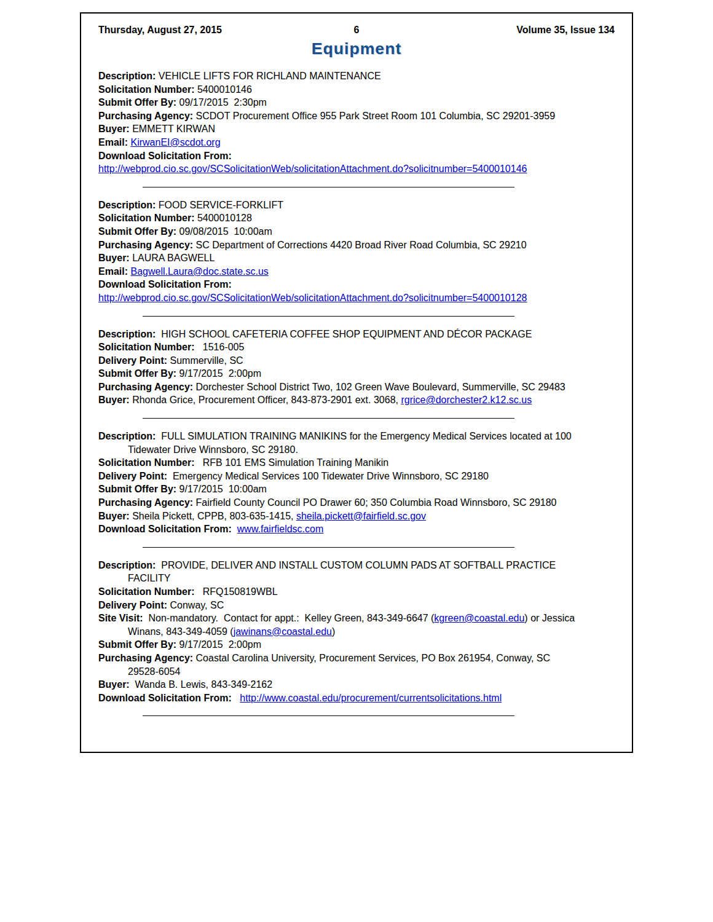Thursday, August 27, 2015
6
Volume 35, Issue 134
Equipment
Description: VEHICLE LIFTS FOR RICHLAND MAINTENANCE
Solicitation Number: 5400010146
Submit Offer By: 09/17/2015 2:30pm
Purchasing Agency: SCDOT Procurement Office 955 Park Street Room 101 Columbia, SC 29201-3959
Buyer: EMMETT KIRWAN
Email: KirwanEI@scdot.org
Download Solicitation From:
http://webprod.cio.sc.gov/SCSolicitationWeb/solicitationAttachment.do?solicitnumber=5400010146
Description: FOOD SERVICE-FORKLIFT
Solicitation Number: 5400010128
Submit Offer By: 09/08/2015 10:00am
Purchasing Agency: SC Department of Corrections 4420 Broad River Road Columbia, SC 29210
Buyer: LAURA BAGWELL
Email: Bagwell.Laura@doc.state.sc.us
Download Solicitation From:
http://webprod.cio.sc.gov/SCSolicitationWeb/solicitationAttachment.do?solicitnumber=5400010128
Description: HIGH SCHOOL CAFETERIA COFFEE SHOP EQUIPMENT AND DÉCOR PACKAGE
Solicitation Number: 1516-005
Delivery Point: Summerville, SC
Submit Offer By: 9/17/2015 2:00pm
Purchasing Agency: Dorchester School District Two, 102 Green Wave Boulevard, Summerville, SC 29483
Buyer: Rhonda Grice, Procurement Officer, 843-873-2901 ext. 3068, rgrice@dorchester2.k12.sc.us
Description: FULL SIMULATION TRAINING MANIKINS for the Emergency Medical Services located at 100
Tidewater Drive Winnsboro, SC 29180.
Solicitation Number: RFB 101 EMS Simulation Training Manikin
Delivery Point: Emergency Medical Services 100 Tidewater Drive Winnsboro, SC 29180
Submit Offer By: 9/17/2015 10:00am
Purchasing Agency: Fairfield County Council PO Drawer 60; 350 Columbia Road Winnsboro, SC 29180
Buyer: Sheila Pickett, CPPB, 803-635-1415, sheila.pickett@fairfield.sc.gov
Download Solicitation From: www.fairfieldsc.com
Description: PROVIDE, DELIVER AND INSTALL CUSTOM COLUMN PADS AT SOFTBALL PRACTICE
FACILITY
Solicitation Number: RFQ150819WBL
Delivery Point: Conway, SC
Site Visit: Non-mandatory. Contact for appt.: Kelley Green, 843-349-6647 (kgreen@coastal.edu) or Jessica
Winans, 843-349-4059 (jawinans@coastal.edu)
Submit Offer By: 9/17/2015 2:00pm
Purchasing Agency: Coastal Carolina University, Procurement Services, PO Box 261954, Conway, SC
29528-6054
Buyer: Wanda B. Lewis, 843-349-2162
Download Solicitation From: http://www.coastal.edu/procurement/currentsolicitations.html